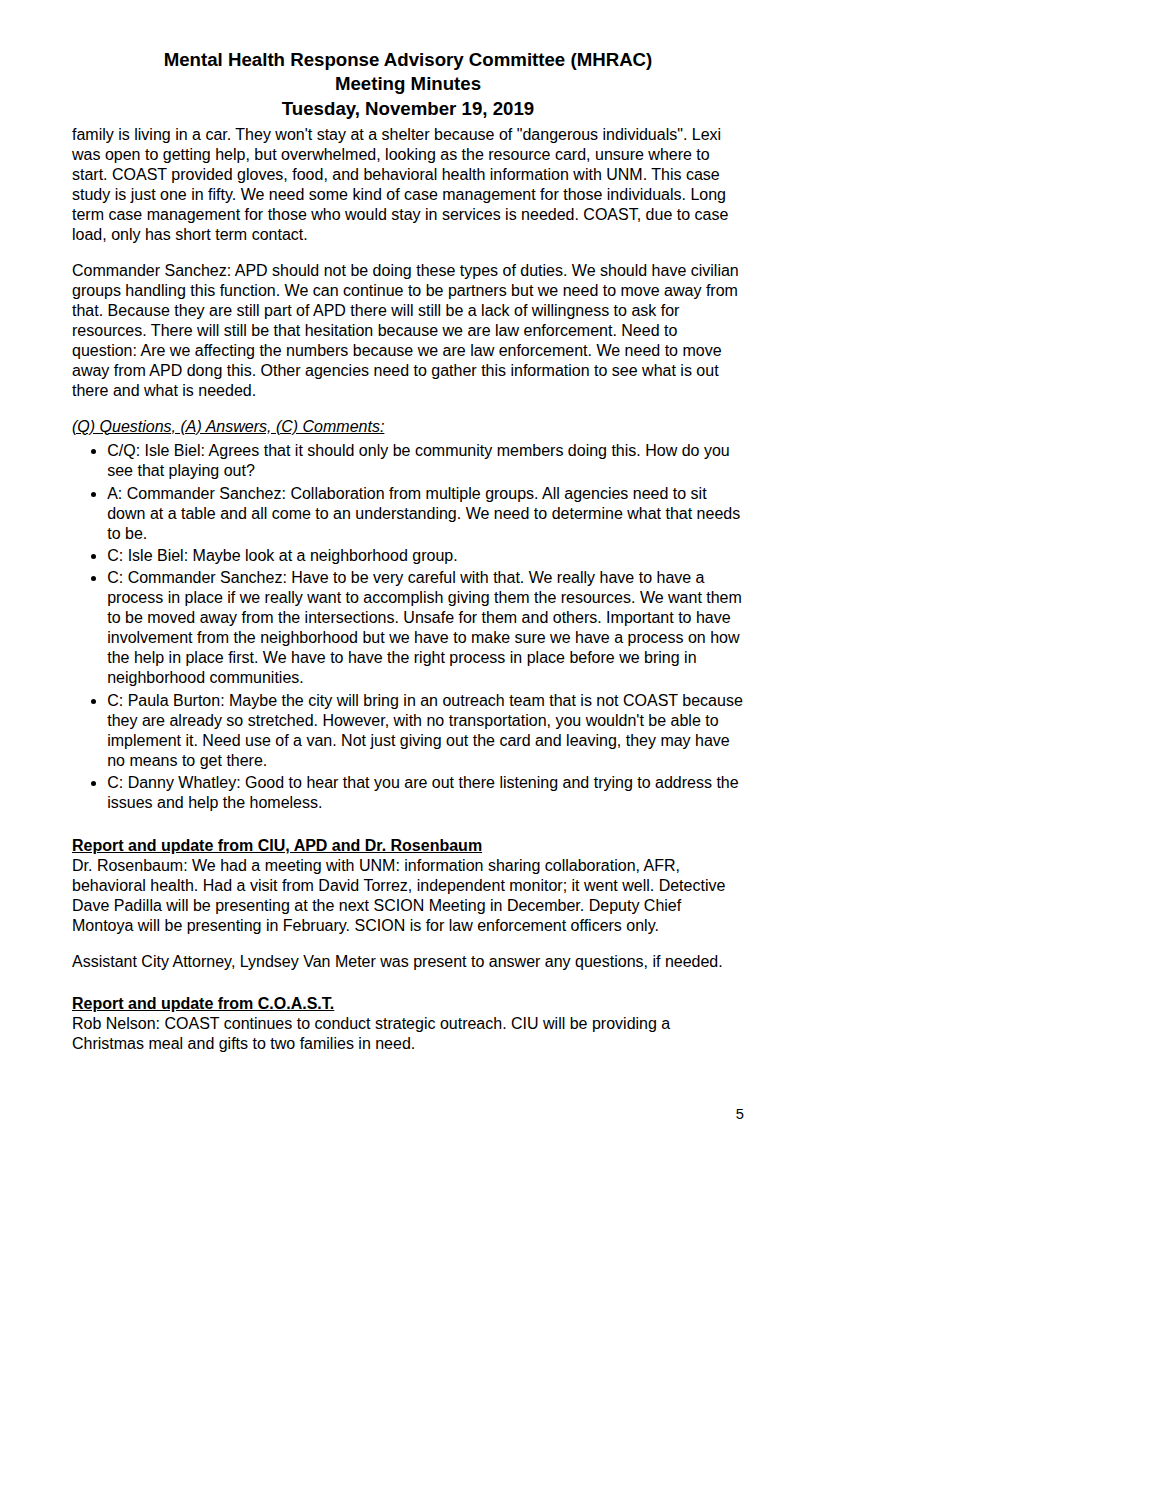Mental Health Response Advisory Committee (MHRAC)
Meeting Minutes
Tuesday, November 19, 2019
family is living in a car. They won't stay at a shelter because of "dangerous individuals". Lexi was open to getting help, but overwhelmed, looking as the resource card, unsure where to start. COAST provided gloves, food, and behavioral health information with UNM. This case study is just one in fifty. We need some kind of case management for those individuals. Long term case management for those who would stay in services is needed. COAST, due to case load, only has short term contact.
Commander Sanchez: APD should not be doing these types of duties. We should have civilian groups handling this function. We can continue to be partners but we need to move away from that. Because they are still part of APD there will still be a lack of willingness to ask for resources. There will still be that hesitation because we are law enforcement. Need to question: Are we affecting the numbers because we are law enforcement. We need to move away from APD dong this. Other agencies need to gather this information to see what is out there and what is needed.
(Q) Questions, (A) Answers, (C) Comments:
C/Q: Isle Biel: Agrees that it should only be community members doing this. How do you see that playing out?
A: Commander Sanchez: Collaboration from multiple groups. All agencies need to sit down at a table and all come to an understanding. We need to determine what that needs to be.
C: Isle Biel: Maybe look at a neighborhood group.
C: Commander Sanchez: Have to be very careful with that. We really have to have a process in place if we really want to accomplish giving them the resources. We want them to be moved away from the intersections. Unsafe for them and others. Important to have involvement from the neighborhood but we have to make sure we have a process on how the help in place first. We have to have the right process in place before we bring in neighborhood communities.
C: Paula Burton: Maybe the city will bring in an outreach team that is not COAST because they are already so stretched. However, with no transportation, you wouldn't be able to implement it. Need use of a van. Not just giving out the card and leaving, they may have no means to get there.
C: Danny Whatley: Good to hear that you are out there listening and trying to address the issues and help the homeless.
Report and update from CIU, APD and Dr. Rosenbaum
Dr. Rosenbaum: We had a meeting with UNM: information sharing collaboration, AFR, behavioral health. Had a visit from David Torrez, independent monitor; it went well. Detective Dave Padilla will be presenting at the next SCION Meeting in December. Deputy Chief Montoya will be presenting in February. SCION is for law enforcement officers only.
Assistant City Attorney, Lyndsey Van Meter was present to answer any questions, if needed.
Report and update from C.O.A.S.T.
Rob Nelson: COAST continues to conduct strategic outreach. CIU will be providing a Christmas meal and gifts to two families in need.
5